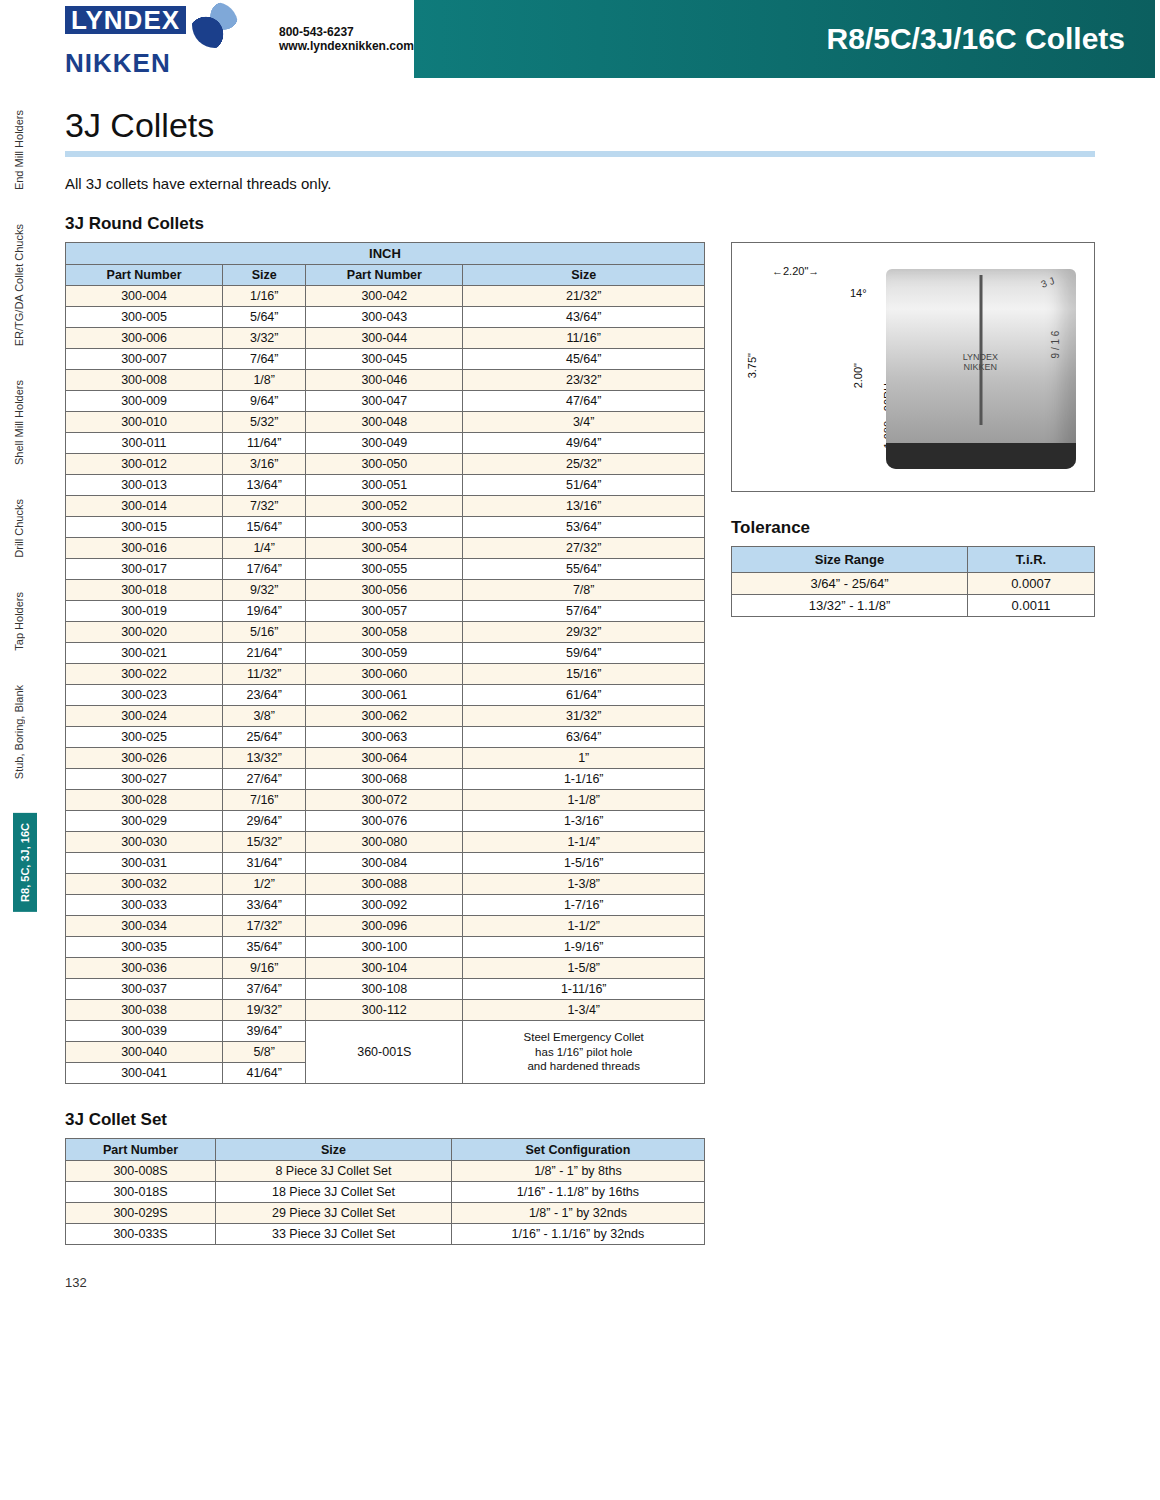LYNDEX
NIKKEN
800-543-6237 www.lyndexnikken.com
R8/5C/3J/16C Collets
End Mill Holders
ER/TG/DA Collet Chucks
Shell Mill Holders
Drill Chucks
Tap Holders
Stub, Boring, Blank
R8, 5C, 3J, 16C
3J Collets
All 3J collets have external threads only.
3J Round Collets
| INCH |
| --- |
| Part Number | Size | Part Number | Size |
| 300-004 | 1/16” | 300-042 | 21/32” |
| 300-005 | 5/64” | 300-043 | 43/64” |
| 300-006 | 3/32” | 300-044 | 11/16” |
| 300-007 | 7/64” | 300-045 | 45/64” |
| 300-008 | 1/8” | 300-046 | 23/32” |
| 300-009 | 9/64” | 300-047 | 47/64” |
| 300-010 | 5/32” | 300-048 | 3/4” |
| 300-011 | 11/64” | 300-049 | 49/64” |
| 300-012 | 3/16” | 300-050 | 25/32” |
| 300-013 | 13/64” | 300-051 | 51/64” |
| 300-014 | 7/32” | 300-052 | 13/16” |
| 300-015 | 15/64” | 300-053 | 53/64” |
| 300-016 | 1/4” | 300-054 | 27/32” |
| 300-017 | 17/64” | 300-055 | 55/64” |
| 300-018 | 9/32” | 300-056 | 7/8” |
| 300-019 | 19/64” | 300-057 | 57/64” |
| 300-020 | 5/16” | 300-058 | 29/32” |
| 300-021 | 21/64” | 300-059 | 59/64” |
| 300-022 | 11/32” | 300-060 | 15/16” |
| 300-023 | 23/64” | 300-061 | 61/64” |
| 300-024 | 3/8” | 300-062 | 31/32” |
| 300-025 | 25/64” | 300-063 | 63/64” |
| 300-026 | 13/32” | 300-064 | 1” |
| 300-027 | 27/64” | 300-068 | 1-1/16” |
| 300-028 | 7/16” | 300-072 | 1-1/8” |
| 300-029 | 29/64” | 300-076 | 1-3/16” |
| 300-030 | 15/32” | 300-080 | 1-1/4” |
| 300-031 | 31/64” | 300-084 | 1-5/16” |
| 300-032 | 1/2” | 300-088 | 1-3/8” |
| 300-033 | 33/64” | 300-092 | 1-7/16” |
| 300-034 | 17/32” | 300-096 | 1-1/2” |
| 300-035 | 35/64” | 300-100 | 1-9/16” |
| 300-036 | 9/16” | 300-104 | 1-5/8” |
| 300-037 | 37/64” | 300-108 | 1-11/16” |
| 300-038 | 19/32” | 300-112 | 1-3/4” |
| 300-039 | 39/64” | 360-001S | Steel Emergency Collet has 1/16” pilot hole and hardened threads |
| 300-040 | 5/8” |
| 300-041 | 41/64” |
←2.20"→ 14° 3.75" 2.00" 1.988 - 20RH
3 J 9 / 1 6 LYNDEX
NIKKEN
Tolerance
| Size Range | T.i.R. |
| --- | --- |
| 3/64” - 25/64” | 0.0007 |
| 13/32” - 1.1/8” | 0.0011 |
3J Collet Set
| Part Number | Size | Set Configuration |
| --- | --- | --- |
| 300-008S | 8 Piece 3J Collet Set | 1/8” - 1” by 8ths |
| 300-018S | 18 Piece 3J Collet Set | 1/16” - 1.1/8” by 16ths |
| 300-029S | 29 Piece 3J Collet Set | 1/8” - 1” by 32nds |
| 300-033S | 33 Piece 3J Collet Set | 1/16” - 1.1/16” by 32nds |
132